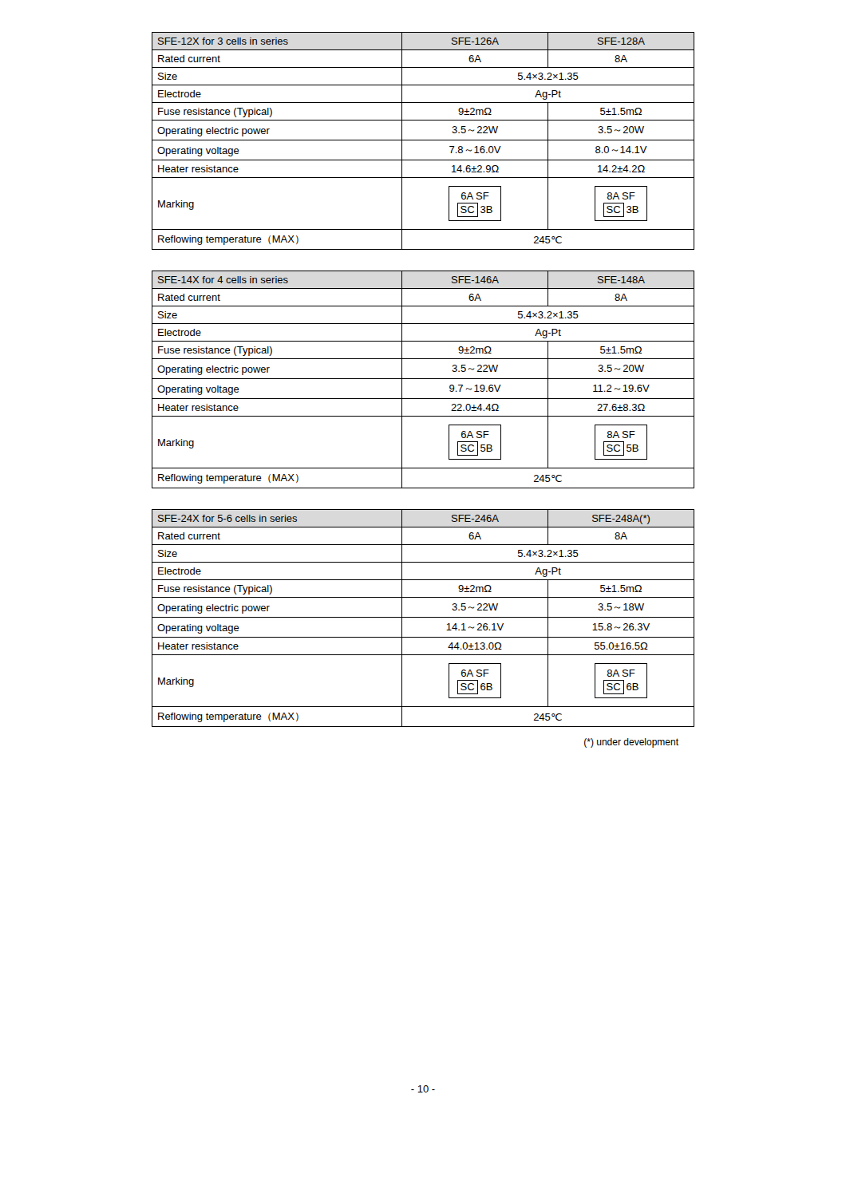| SFE-12X for 3 cells in series | SFE-126A | SFE-128A |
| --- | --- | --- |
| Rated current | 6A | 8A |
| Size | 5.4×3.2×1.35 |
| Electrode | Ag-Pt |
| Fuse resistance (Typical) | 9±2mΩ | 5±1.5mΩ |
| Operating electric power | 3.5～22W | 3.5～20W |
| Operating voltage | 7.8～16.0V | 8.0～14.1V |
| Heater resistance | 14.6±2.9Ω | 14.2±4.2Ω |
| Marking | 6A SF SC 3B | 8A SF SC 3B |
| Reflowing temperature（MAX） | 245℃ |
| SFE-14X for 4 cells in series | SFE-146A | SFE-148A |
| --- | --- | --- |
| Rated current | 6A | 8A |
| Size | 5.4×3.2×1.35 |
| Electrode | Ag-Pt |
| Fuse resistance (Typical) | 9±2mΩ | 5±1.5mΩ |
| Operating electric power | 3.5～22W | 3.5～20W |
| Operating voltage | 9.7～19.6V | 11.2～19.6V |
| Heater resistance | 22.0±4.4Ω | 27.6±8.3Ω |
| Marking | 6A SF SC 5B | 8A SF SC 5B |
| Reflowing temperature（MAX） | 245℃ |
| SFE-24X for 5-6 cells in series | SFE-246A | SFE-248A(*) |
| --- | --- | --- |
| Rated current | 6A | 8A |
| Size | 5.4×3.2×1.35 |
| Electrode | Ag-Pt |
| Fuse resistance (Typical) | 9±2mΩ | 5±1.5mΩ |
| Operating electric power | 3.5～22W | 3.5～18W |
| Operating voltage | 14.1～26.1V | 15.8～26.3V |
| Heater resistance | 44.0±13.0Ω | 55.0±16.5Ω |
| Marking | 6A SF SC 6B | 8A SF SC 6B |
| Reflowing temperature（MAX） | 245℃ |
(*) under development
- 10 -